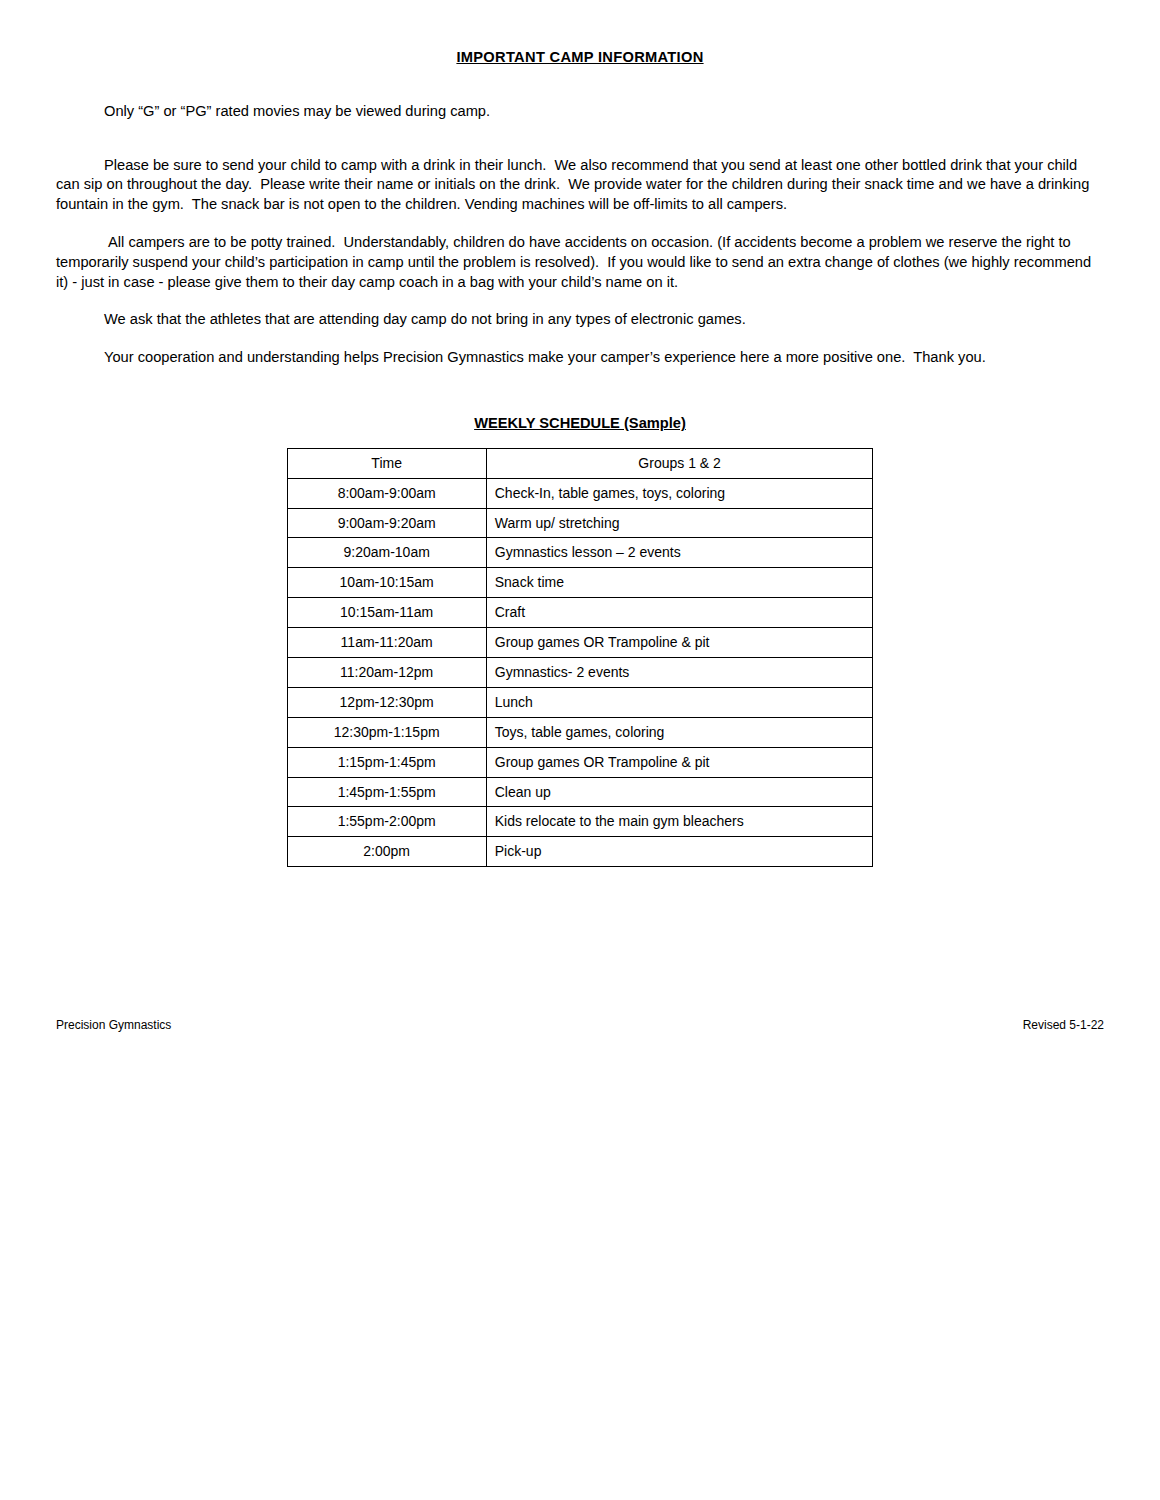IMPORTANT CAMP INFORMATION
Only “G” or “PG” rated movies may be viewed during camp.
Please be sure to send your child to camp with a drink in their lunch. We also recommend that you send at least one other bottled drink that your child can sip on throughout the day. Please write their name or initials on the drink. We provide water for the children during their snack time and we have a drinking fountain in the gym. The snack bar is not open to the children. Vending machines will be off-limits to all campers.
All campers are to be potty trained. Understandably, children do have accidents on occasion. (If accidents become a problem we reserve the right to temporarily suspend your child’s participation in camp until the problem is resolved). If you would like to send an extra change of clothes (we highly recommend it) - just in case - please give them to their day camp coach in a bag with your child’s name on it.
We ask that the athletes that are attending day camp do not bring in any types of electronic games.
Your cooperation and understanding helps Precision Gymnastics make your camper’s experience here a more positive one. Thank you.
WEEKLY SCHEDULE (Sample)
| Time | Groups 1 & 2 |
| 8:00am-9:00am | Check-In, table games, toys, coloring |
| 9:00am-9:20am | Warm up/ stretching |
| 9:20am-10am | Gymnastics lesson – 2 events |
| 10am-10:15am | Snack time |
| 10:15am-11am | Craft |
| 11am-11:20am | Group games OR Trampoline & pit |
| 11:20am-12pm | Gymnastics- 2 events |
| 12pm-12:30pm | Lunch |
| 12:30pm-1:15pm | Toys, table games, coloring |
| 1:15pm-1:45pm | Group games OR Trampoline & pit |
| 1:45pm-1:55pm | Clean up |
| 1:55pm-2:00pm | Kids relocate to the main gym bleachers |
| 2:00pm | Pick-up |
Precision Gymnastics Revised 5-1-22